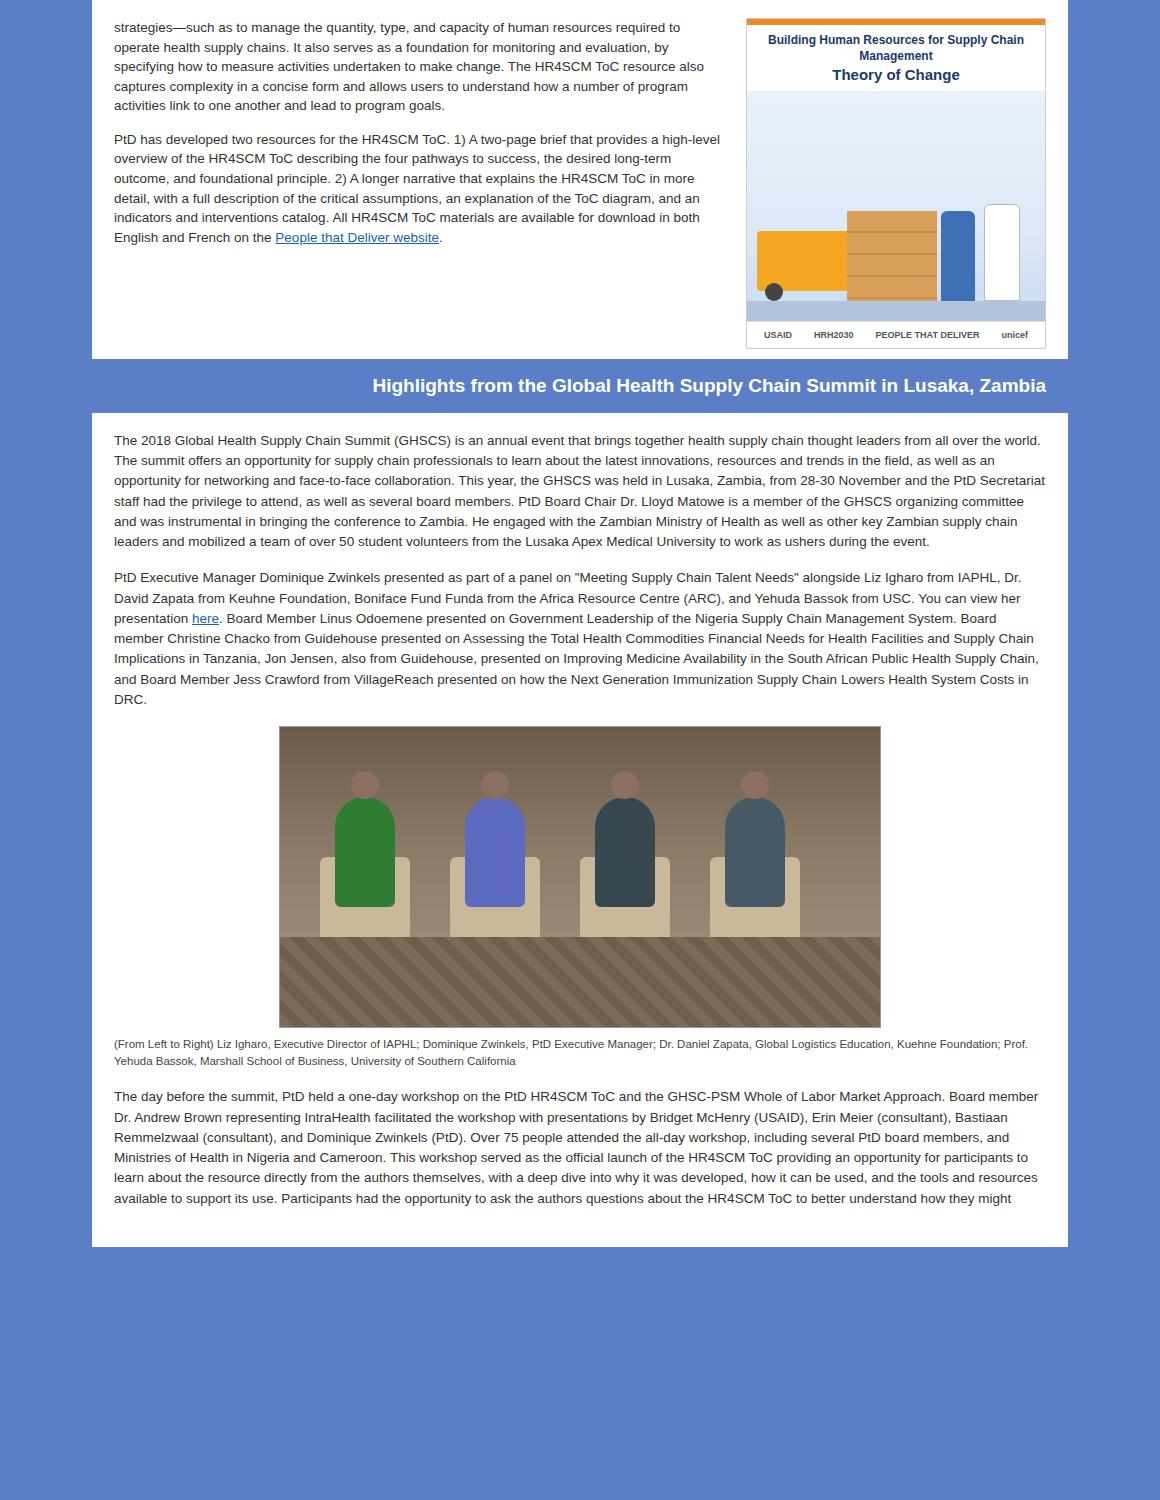strategies—such as to manage the quantity, type, and capacity of human resources required to operate health supply chains. It also serves as a foundation for monitoring and evaluation, by specifying how to measure activities undertaken to make change. The HR4SCM ToC resource also captures complexity in a concise form and allows users to understand how a number of program activities link to one another and lead to program goals.
PtD has developed two resources for the HR4SCM ToC. 1) A two-page brief that provides a high-level overview of the HR4SCM ToC describing the four pathways to success, the desired long-term outcome, and foundational principle. 2) A longer narrative that explains the HR4SCM ToC in more detail, with a full description of the critical assumptions, an explanation of the ToC diagram, and an indicators and interventions catalog. All HR4SCM ToC materials are available for download in both English and French on the People that Deliver website.
Building Human Resources for Supply Chain Management
Theory of Change
USAID HRH2030 PEOPLE THAT DELIVER unicef
Highlights from the Global Health Supply Chain Summit in Lusaka, Zambia
The 2018 Global Health Supply Chain Summit (GHSCS) is an annual event that brings together health supply chain thought leaders from all over the world. The summit offers an opportunity for supply chain professionals to learn about the latest innovations, resources and trends in the field, as well as an opportunity for networking and face-to-face collaboration. This year, the GHSCS was held in Lusaka, Zambia, from 28-30 November and the PtD Secretariat staff had the privilege to attend, as well as several board members. PtD Board Chair Dr. Lloyd Matowe is a member of the GHSCS organizing committee and was instrumental in bringing the conference to Zambia. He engaged with the Zambian Ministry of Health as well as other key Zambian supply chain leaders and mobilized a team of over 50 student volunteers from the Lusaka Apex Medical University to work as ushers during the event.
PtD Executive Manager Dominique Zwinkels presented as part of a panel on "Meeting Supply Chain Talent Needs" alongside Liz Igharo from IAPHL, Dr. David Zapata from Keuhne Foundation, Boniface Fund Funda from the Africa Resource Centre (ARC), and Yehuda Bassok from USC. You can view her presentation here. Board Member Linus Odoemene presented on Government Leadership of the Nigeria Supply Chain Management System. Board member Christine Chacko from Guidehouse presented on Assessing the Total Health Commodities Financial Needs for Health Facilities and Supply Chain Implications in Tanzania, Jon Jensen, also from Guidehouse, presented on Improving Medicine Availability in the South African Public Health Supply Chain, and Board Member Jess Crawford from VillageReach presented on how the Next Generation Immunization Supply Chain Lowers Health System Costs in DRC.
(From Left to Right) Liz Igharo, Executive Director of IAPHL; Dominique Zwinkels, PtD Executive Manager; Dr. Daniel Zapata, Global Logistics Education, Kuehne Foundation; Prof. Yehuda Bassok, Marshall School of Business, University of Southern California
The day before the summit, PtD held a one-day workshop on the PtD HR4SCM ToC and the GHSC-PSM Whole of Labor Market Approach. Board member Dr. Andrew Brown representing IntraHealth facilitated the workshop with presentations by Bridget McHenry (USAID), Erin Meier (consultant), Bastiaan Remmelzwaal (consultant), and Dominique Zwinkels (PtD). Over 75 people attended the all-day workshop, including several PtD board members, and Ministries of Health in Nigeria and Cameroon. This workshop served as the official launch of the HR4SCM ToC providing an opportunity for participants to learn about the resource directly from the authors themselves, with a deep dive into why it was developed, how it can be used, and the tools and resources available to support its use. Participants had the opportunity to ask the authors questions about the HR4SCM ToC to better understand how they might